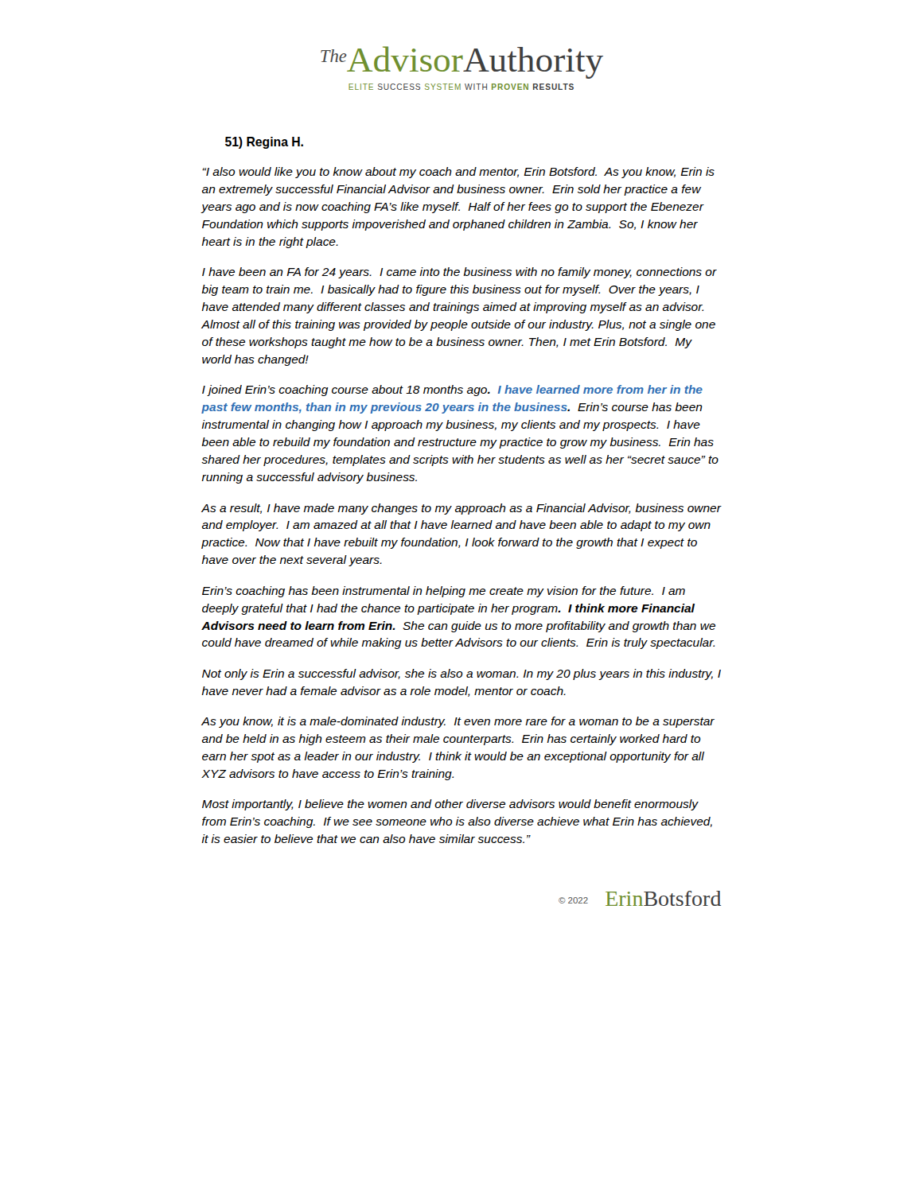The Advisor Authority
ELITE SUCCESS SYSTEM WITH PROVEN RESULTS
51) Regina H.
“I also would like you to know about my coach and mentor, Erin Botsford. As you know, Erin is an extremely successful Financial Advisor and business owner. Erin sold her practice a few years ago and is now coaching FA’s like myself. Half of her fees go to support the Ebenezer Foundation which supports impoverished and orphaned children in Zambia. So, I know her heart is in the right place.
I have been an FA for 24 years. I came into the business with no family money, connections or big team to train me. I basically had to figure this business out for myself. Over the years, I have attended many different classes and trainings aimed at improving myself as an advisor. Almost all of this training was provided by people outside of our industry. Plus, not a single one of these workshops taught me how to be a business owner. Then, I met Erin Botsford. My world has changed!
I joined Erin’s coaching course about 18 months ago. I have learned more from her in the past few months, than in my previous 20 years in the business. Erin’s course has been instrumental in changing how I approach my business, my clients and my prospects. I have been able to rebuild my foundation and restructure my practice to grow my business. Erin has shared her procedures, templates and scripts with her students as well as her “secret sauce” to running a successful advisory business.
As a result, I have made many changes to my approach as a Financial Advisor, business owner and employer. I am amazed at all that I have learned and have been able to adapt to my own practice. Now that I have rebuilt my foundation, I look forward to the growth that I expect to have over the next several years.
Erin’s coaching has been instrumental in helping me create my vision for the future. I am deeply grateful that I had the chance to participate in her program. I think more Financial Advisors need to learn from Erin. She can guide us to more profitability and growth than we could have dreamed of while making us better Advisors to our clients. Erin is truly spectacular.
Not only is Erin a successful advisor, she is also a woman. In my 20 plus years in this industry, I have never had a female advisor as a role model, mentor or coach.
As you know, it is a male-dominated industry. It even more rare for a woman to be a superstar and be held in as high esteem as their male counterparts. Erin has certainly worked hard to earn her spot as a leader in our industry. I think it would be an exceptional opportunity for all XYZ advisors to have access to Erin’s training.
Most importantly, I believe the women and other diverse advisors would benefit enormously from Erin’s coaching. If we see someone who is also diverse achieve what Erin has achieved, it is easier to believe that we can also have similar success.”
© 2022 Erin Botsford